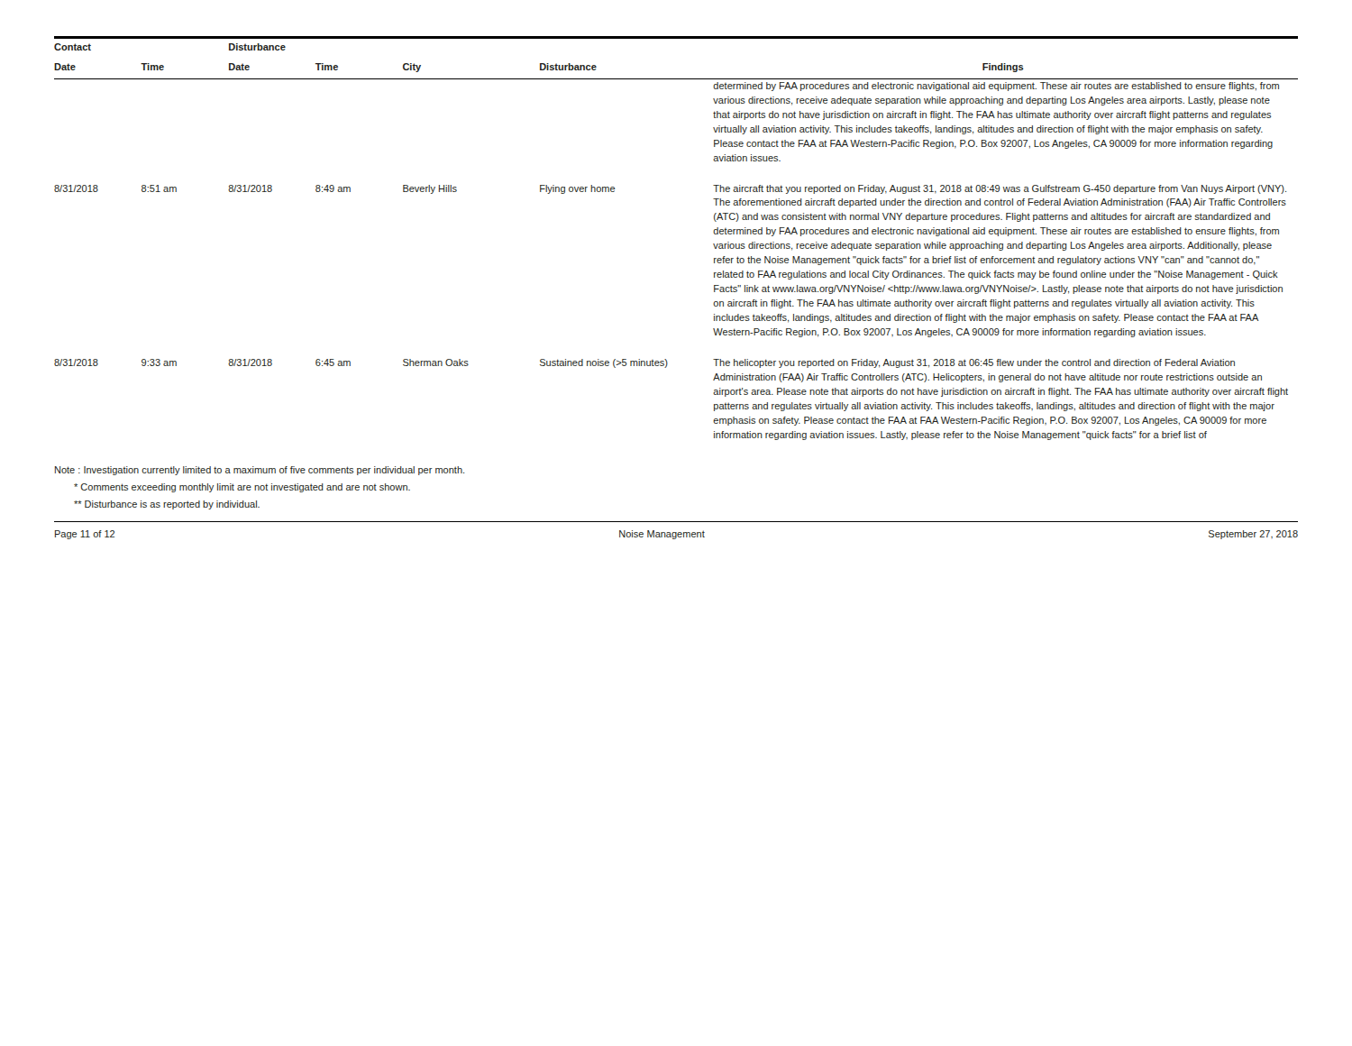| Contact | | Disturbance | | | | |
| --- | --- | --- | --- | --- | --- | --- |
| Date | Time | Date | Time | City | Disturbance | Findings |
| | | | | | | determined by FAA procedures and electronic navigational aid equipment. These air routes are established to ensure flights, from various directions, receive adequate separation while approaching and departing Los Angeles area airports. Lastly, please note that airports do not have jurisdiction on aircraft in flight. The FAA has ultimate authority over aircraft flight patterns and regulates virtually all aviation activity. This includes takeoffs, landings, altitudes and direction of flight with the major emphasis on safety. Please contact the FAA at FAA Western-Pacific Region, P.O. Box 92007, Los Angeles, CA 90009 for more information regarding aviation issues. |
| 8/31/2018 | 8:51 am | 8/31/2018 | 8:49 am | Beverly Hills | Flying over home | The aircraft that you reported on Friday, August 31, 2018 at 08:49 was a Gulfstream G-450 departure from Van Nuys Airport (VNY). The aforementioned aircraft departed under the direction and control of Federal Aviation Administration (FAA) Air Traffic Controllers (ATC) and was consistent with normal VNY departure procedures. Flight patterns and altitudes for aircraft are standardized and determined by FAA procedures and electronic navigational aid equipment. These air routes are established to ensure flights, from various directions, receive adequate separation while approaching and departing Los Angeles area airports. Additionally, please refer to the Noise Management "quick facts" for a brief list of enforcement and regulatory actions VNY "can" and "cannot do," related to FAA regulations and local City Ordinances. The quick facts may be found online under the "Noise Management - Quick Facts" link at www.lawa.org/VNYNoise/ <http://www.lawa.org/VNYNoise/>. Lastly, please note that airports do not have jurisdiction on aircraft in flight. The FAA has ultimate authority over aircraft flight patterns and regulates virtually all aviation activity. This includes takeoffs, landings, altitudes and direction of flight with the major emphasis on safety. Please contact the FAA at FAA Western-Pacific Region, P.O. Box 92007, Los Angeles, CA 90009 for more information regarding aviation issues. |
| 8/31/2018 | 9:33 am | 8/31/2018 | 6:45 am | Sherman Oaks | Sustained noise (>5 minutes) | The helicopter you reported on Friday, August 31, 2018 at 06:45 flew under the control and direction of Federal Aviation Administration (FAA) Air Traffic Controllers (ATC). Helicopters, in general do not have altitude nor route restrictions outside an airport's area. Please note that airports do not have jurisdiction on aircraft in flight. The FAA has ultimate authority over aircraft flight patterns and regulates virtually all aviation activity. This includes takeoffs, landings, altitudes and direction of flight with the major emphasis on safety. Please contact the FAA at FAA Western-Pacific Region, P.O. Box 92007, Los Angeles, CA 90009 for more information regarding aviation issues. Lastly, please refer to the Noise Management "quick facts" for a brief list of |
Note : Investigation currently limited to a maximum of five comments per individual per month.
* Comments exceeding monthly limit are not investigated and are not shown.
** Disturbance is as reported by individual.
Page 11 of 12
Noise Management
September 27, 2018